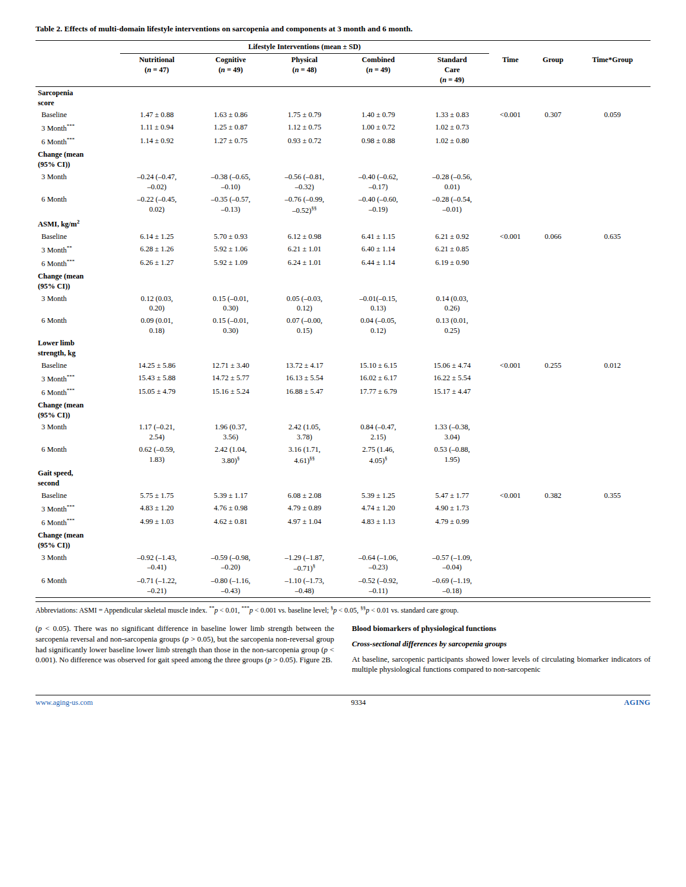Table 2. Effects of multi-domain lifestyle interventions on sarcopenia and components at 3 month and 6 month.
| | Lifestyle Interventions (mean ± SD) | | | |
| --- | --- | --- | --- | --- |
| | Nutritional ( n = 47) | Cognitive ( n = 49) | Physical ( n = 48) | Combined ( n = 49) | Standard Care ( n = 49) | Time | Group | Time*Group |
| Sarcopenia score | | | | | | | | |
| Baseline | 1.47 ± 0.88 | 1.63 ± 0.86 | 1.75 ± 0.79 | 1.40 ± 0.79 | 1.33 ± 0.83 | <0.001 | 0.307 | 0.059 |
| 3 Month *** | 1.11 ± 0.94 | 1.25 ± 0.87 | 1.12 ± 0.75 | 1.00 ± 0.72 | 1.02 ± 0.73 | | | |
| 6 Month *** | 1.14 ± 0.92 | 1.27 ± 0.75 | 0.93 ± 0.72 | 0.98 ± 0.88 | 1.02 ± 0.80 | | | |
| Change (mean (95% CI)) | | | | | | | | |
| 3 Month | –0.24 (–0.47, –0.02) | –0.38 (–0.65, –0.10) | –0.56 (–0.81, –0.32) | –0.40 (–0.62, –0.17) | –0.28 (–0.56, 0.01) | | | |
| 6 Month | –0.22 (–0.45, 0.02) | –0.35 (–0.57, –0.13) | –0.76 (–0.99, –0.52) §§ | –0.40 (–0.60, –0.19) | –0.28 (–0.54, –0.01) | | | |
| ASMI, kg/m 2 | | | | | | | | |
| Baseline | 6.14 ± 1.25 | 5.70 ± 0.93 | 6.12 ± 0.98 | 6.41 ± 1.15 | 6.21 ± 0.92 | <0.001 | 0.066 | 0.635 |
| 3 Month ** | 6.28 ± 1.26 | 5.92 ± 1.06 | 6.21 ± 1.01 | 6.40 ± 1.14 | 6.21 ± 0.85 | | | |
| 6 Month *** | 6.26 ± 1.27 | 5.92 ± 1.09 | 6.24 ± 1.01 | 6.44 ± 1.14 | 6.19 ± 0.90 | | | |
| Change (mean (95% CI)) | | | | | | | | |
| 3 Month | 0.12 (0.03, 0.20) | 0.15 (–0.01, 0.30) | 0.05 (–0.03, 0.12) | –0.01(–0.15, 0.13) | 0.14 (0.03, 0.26) | | | |
| 6 Month | 0.09 (0.01, 0.18) | 0.15 (–0.01, 0.30) | 0.07 (–0.00, 0.15) | 0.04 (–0.05, 0.12) | 0.13 (0.01, 0.25) | | | |
| Lower limb strength, kg | | | | | | | | |
| Baseline | 14.25 ± 5.86 | 12.71 ± 3.40 | 13.72 ± 4.17 | 15.10 ± 6.15 | 15.06 ± 4.74 | <0.001 | 0.255 | 0.012 |
| 3 Month *** | 15.43 ± 5.88 | 14.72 ± 5.77 | 16.13 ± 5.54 | 16.02 ± 6.17 | 16.22 ± 5.54 | | | |
| 6 Month *** | 15.05 ± 4.79 | 15.16 ± 5.24 | 16.88 ± 5.47 | 17.77 ± 6.79 | 15.17 ± 4.47 | | | |
| Change (mean (95% CI)) | | | | | | | | |
| 3 Month | 1.17 (–0.21, 2.54) | 1.96 (0.37, 3.56) | 2.42 (1.05, 3.78) | 0.84 (–0.47, 2.15) | 1.33 (–0.38, 3.04) | | | |
| 6 Month | 0.62 (–0.59, 1.83) | 2.42 (1.04, 3.80) § | 3.16 (1.71, 4.61) §§ | 2.75 (1.46, 4.05) § | 0.53 (–0.88, 1.95) | | | |
| Gait speed, second | | | | | | | | |
| Baseline | 5.75 ± 1.75 | 5.39 ± 1.17 | 6.08 ± 2.08 | 5.39 ± 1.25 | 5.47 ± 1.77 | <0.001 | 0.382 | 0.355 |
| 3 Month *** | 4.83 ± 1.20 | 4.76 ± 0.98 | 4.79 ± 0.89 | 4.74 ± 1.20 | 4.90 ± 1.73 | | | |
| 6 Month *** | 4.99 ± 1.03 | 4.62 ± 0.81 | 4.97 ± 1.04 | 4.83 ± 1.13 | 4.79 ± 0.99 | | | |
| Change (mean (95% CI)) | | | | | | | | |
| 3 Month | –0.92 (–1.43, –0.41) | –0.59 (–0.98, –0.20) | –1.29 (–1.87, –0.71) § | –0.64 (–1.06, –0.23) | –0.57 (–1.09, –0.04) | | | |
| 6 Month | –0.71 (–1.22, –0.21) | –0.80 (–1.16, –0.43) | –1.10 (–1.73, –0.48) | –0.52 (–0.92, –0.11) | –0.69 (–1.19, –0.18) | | | |
Abbreviations: ASMI = Appendicular skeletal muscle index. **p < 0.01, ***p < 0.001 vs. baseline level; §p < 0.05, §§p < 0.01 vs. standard care group.
(p < 0.05). There was no significant difference in baseline lower limb strength between the sarcopenia reversal and non-sarcopenia groups (p > 0.05), but the sarcopenia non-reversal group had significantly lower baseline lower limb strength than those in the non-sarcopenia group (p < 0.001). No difference was observed for gait speed among the three groups (p > 0.05). Figure 2B.
Blood biomarkers of physiological functions
Cross-sectional differences by sarcopenia groups
At baseline, sarcopenic participants showed lower levels of circulating biomarker indicators of multiple physiological functions compared to non-sarcopenic
www.aging-us.com
9334
AGING